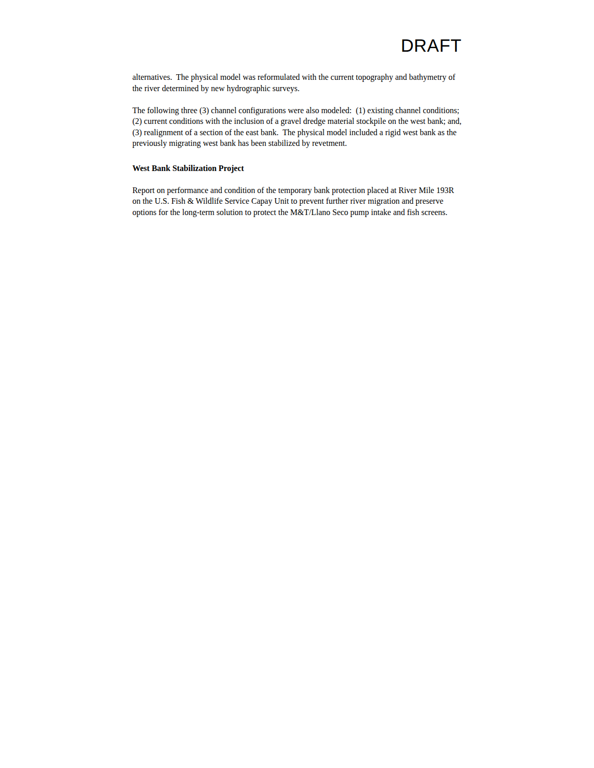DRAFT
alternatives. The physical model was reformulated with the current topography and bathymetry of the river determined by new hydrographic surveys.
The following three (3) channel configurations were also modeled: (1) existing channel conditions; (2) current conditions with the inclusion of a gravel dredge material stockpile on the west bank; and, (3) realignment of a section of the east bank. The physical model included a rigid west bank as the previously migrating west bank has been stabilized by revetment.
West Bank Stabilization Project
Report on performance and condition of the temporary bank protection placed at River Mile 193R on the U.S. Fish & Wildlife Service Capay Unit to prevent further river migration and preserve options for the long-term solution to protect the M&T/Llano Seco pump intake and fish screens.